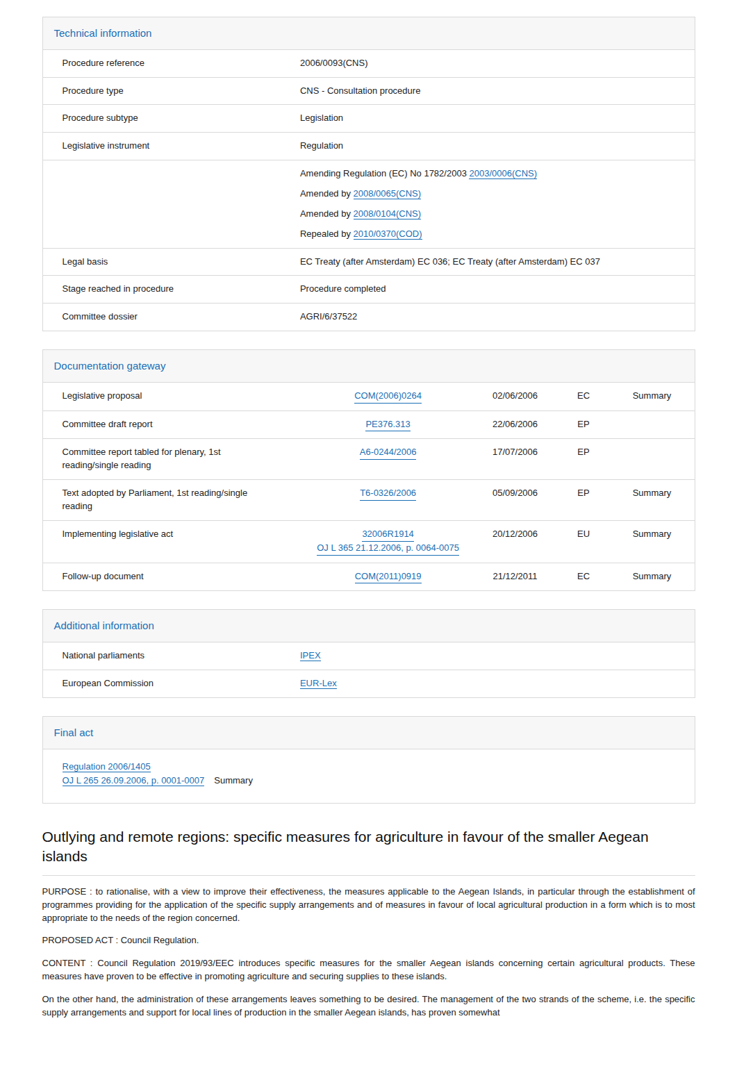Technical information
| Procedure reference | 2006/0093(CNS) |
| Procedure type | CNS - Consultation procedure |
| Procedure subtype | Legislation |
| Legislative instrument | Regulation |
| | Amending Regulation (EC) No 1782/2003 2003/0006(CNS) Amended by 2008/0065(CNS) Amended by 2008/0104(CNS) Repealed by 2010/0370(COD) |
| Legal basis | EC Treaty (after Amsterdam) EC 036; EC Treaty (after Amsterdam) EC 037 |
| Stage reached in procedure | Procedure completed |
| Committee dossier | AGRI/6/37522 |
Documentation gateway
| Legislative proposal | | COM(2006)0264 | 02/06/2006 | EC | Summary |
| Committee draft report | | PE376.313 | 22/06/2006 | EP | |
| Committee report tabled for plenary, 1st reading/single reading | | A6-0244/2006 | 17/07/2006 | EP | |
| Text adopted by Parliament, 1st reading/single reading | | T6-0326/2006 | 05/09/2006 | EP | Summary |
| Implementing legislative act | | 32006R1914 OJ L 365 21.12.2006, p. 0064-0075 | 20/12/2006 | EU | Summary |
| Follow-up document | | COM(2011)0919 | 21/12/2011 | EC | Summary |
Additional information
| National parliaments | IPEX |
| European Commission | EUR-Lex |
Final act
Regulation 2006/1405
OJ L 265 26.09.2006, p. 0001-0007 Summary
Outlying and remote regions: specific measures for agriculture in favour of the smaller Aegean islands
PURPOSE : to rationalise, with a view to improve their effectiveness, the measures applicable to the Aegean Islands, in particular through the establishment of programmes providing for the application of the specific supply arrangements and of measures in favour of local agricultural production in a form which is to most appropriate to the needs of the region concerned.
PROPOSED ACT : Council Regulation.
CONTENT : Council Regulation 2019/93/EEC introduces specific measures for the smaller Aegean islands concerning certain agricultural products. These measures have proven to be effective in promoting agriculture and securing supplies to these islands.
On the other hand, the administration of these arrangements leaves something to be desired. The management of the two strands of the scheme, i.e. the specific supply arrangements and support for local lines of production in the smaller Aegean islands, has proven somewhat